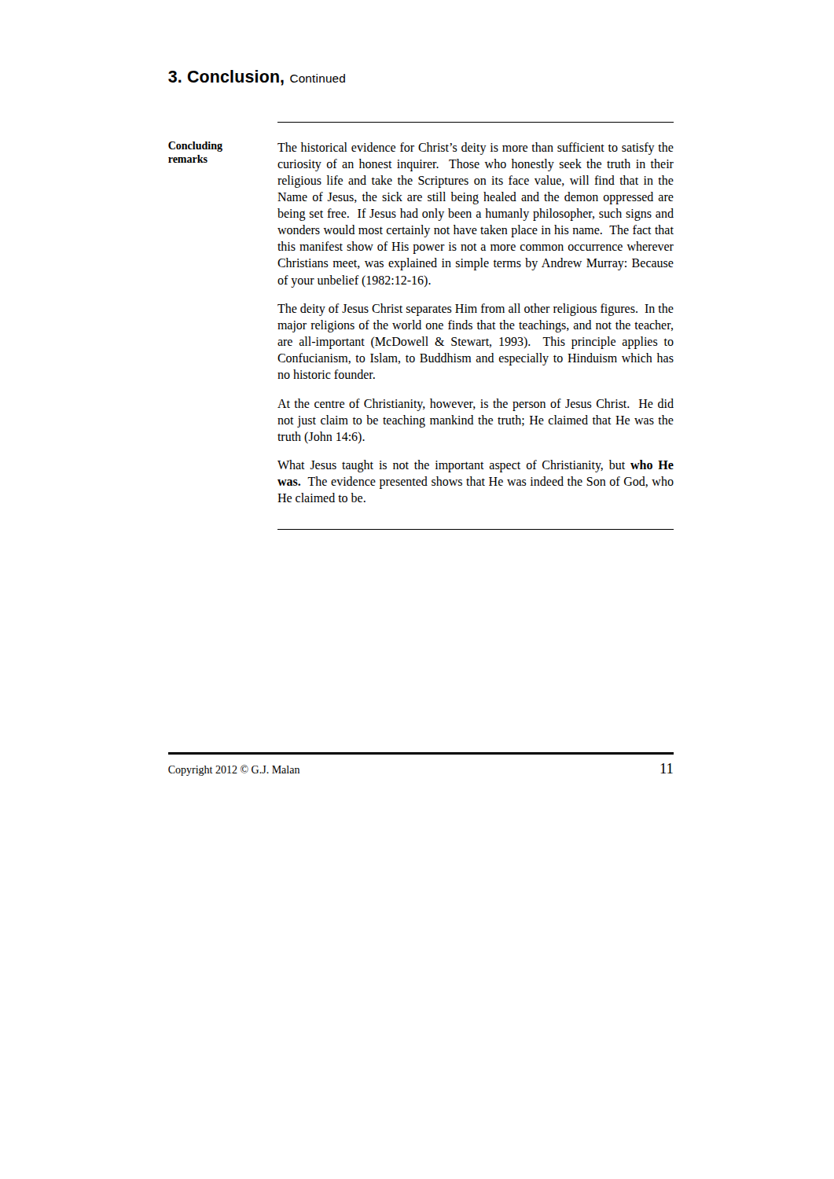3. Conclusion, Continued
Concluding remarks
The historical evidence for Christ’s deity is more than sufficient to satisfy the curiosity of an honest inquirer. Those who honestly seek the truth in their religious life and take the Scriptures on its face value, will find that in the Name of Jesus, the sick are still being healed and the demon oppressed are being set free. If Jesus had only been a humanly philosopher, such signs and wonders would most certainly not have taken place in his name. The fact that this manifest show of His power is not a more common occurrence wherever Christians meet, was explained in simple terms by Andrew Murray: Because of your unbelief (1982:12-16).
The deity of Jesus Christ separates Him from all other religious figures. In the major religions of the world one finds that the teachings, and not the teacher, are all-important (McDowell & Stewart, 1993). This principle applies to Confucianism, to Islam, to Buddhism and especially to Hinduism which has no historic founder.
At the centre of Christianity, however, is the person of Jesus Christ. He did not just claim to be teaching mankind the truth; He claimed that He was the truth (John 14:6).
What Jesus taught is not the important aspect of Christianity, but who He was. The evidence presented shows that He was indeed the Son of God, who He claimed to be.
Copyright 2012 © G.J. Malan 11